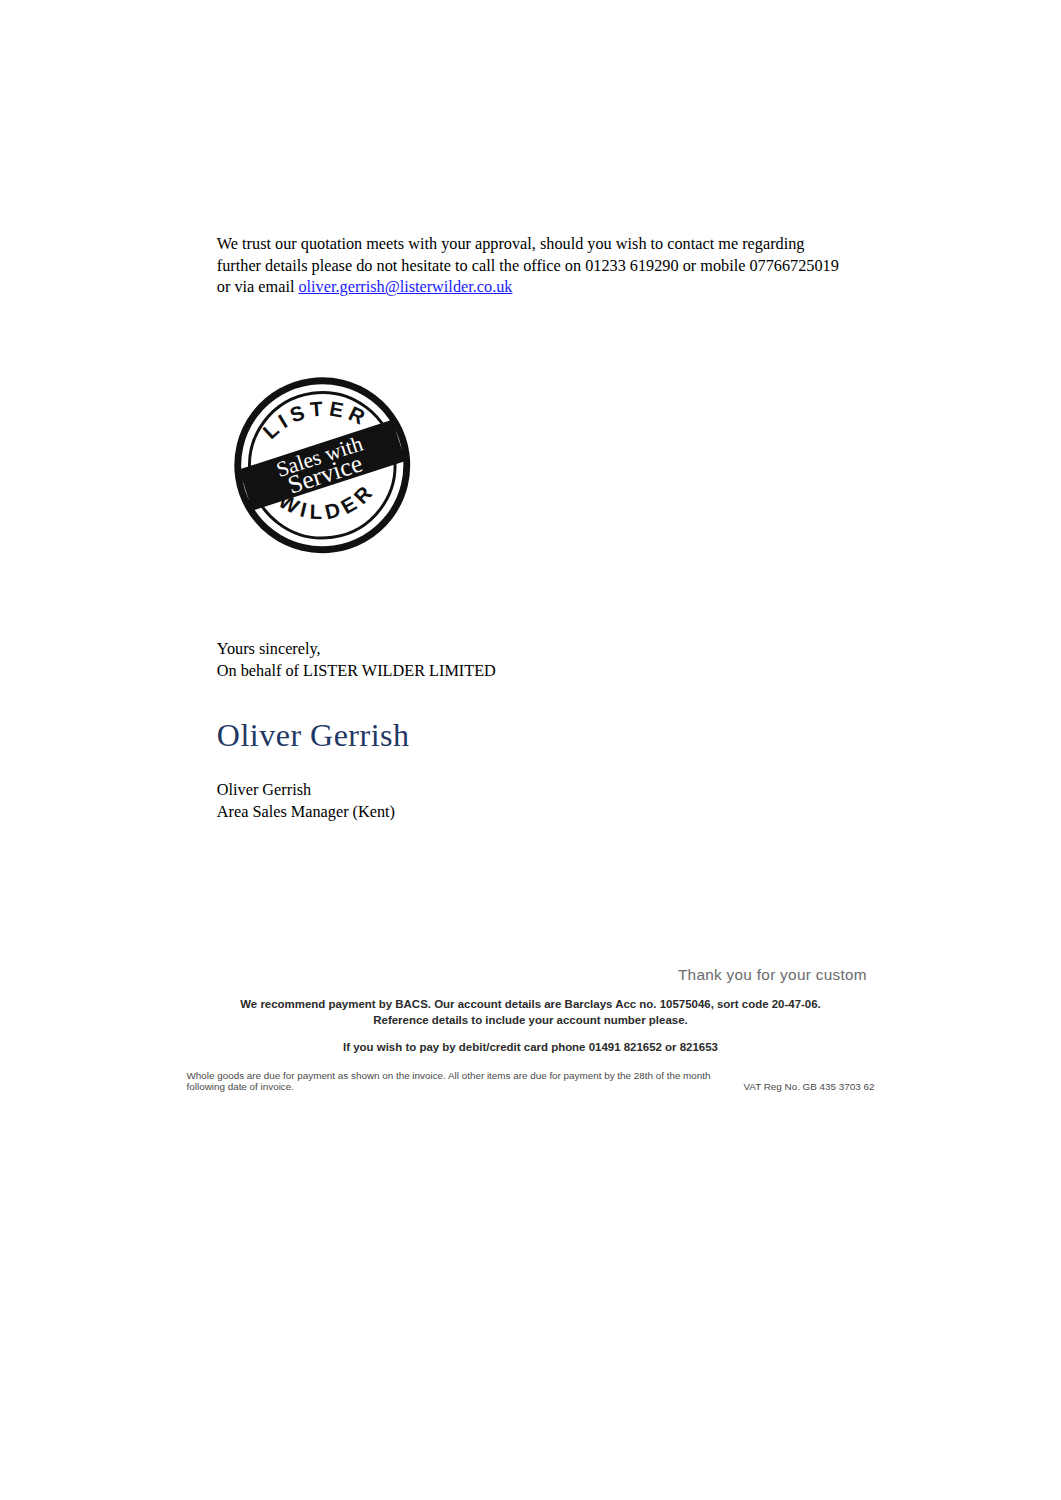We trust our quotation meets with your approval, should you wish to contact me regarding further details please do not hesitate to call the office on 01233 619290 or mobile 07766725019 or via email oliver.gerrish@listerwilder.co.uk
LISTER WILDER Sales with Service
Yours sincerely,
On behalf of LISTER WILDER LIMITED
Oliver Gerrish
Oliver Gerrish
Area Sales Manager (Kent)
Thank you for your custom
We recommend payment by BACS. Our account details are Barclays Acc no. 10575046, sort code 20-47-06.
Reference details to include your account number please. If you wish to pay by debit/credit card phone 01491 821652 or 821653
Whole goods are due for payment as shown on the invoice. All other items are due for payment by the 28th of the month following date of invoice.
VAT Reg No. GB 435 3703 62